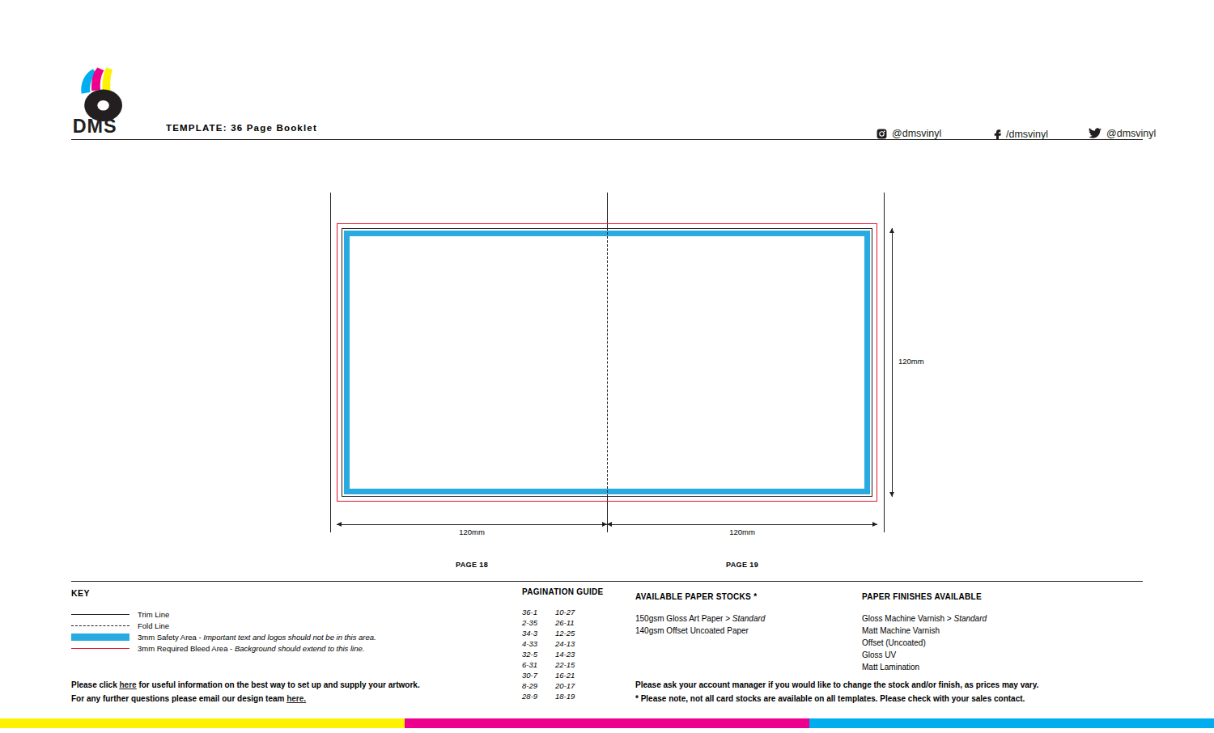DMS
TEMPLATE: 36 Page Booklet
@dmsvinyl
/dmsvinyl
@dmsvinyl
120mm
120mm
120mm
PAGE 18
PAGE 19
KEY
Trim Line
Fold Line
3mm Safety Area - Important text and logos should not be in this area.
3mm Required Bleed Area - Background should extend to this line.
Please click here for useful information on the best way to set up and supply your artwork.
For any further questions please email our design team here.
PAGINATION GUIDE
| 36-1 | 10-27 |
| 2-35 | 26-11 |
| 34-3 | 12-25 |
| 4-33 | 24-13 |
| 32-5 | 14-23 |
| 6-31 | 22-15 |
| 30-7 | 16-21 |
| 8-29 | 20-17 |
| 28-9 | 18-19 |
AVAILABLE PAPER STOCKS *
150gsm Gloss Art Paper > Standard
140gsm Offset Uncoated Paper
PAPER FINISHES AVAILABLE
Gloss Machine Varnish > Standard
Matt Machine Varnish
Offset (Uncoated)
Gloss UV
Matt Lamination
Please ask your account manager if you would like to change the stock and/or finish, as prices may vary.
* Please note, not all card stocks are available on all templates. Please check with your sales contact.